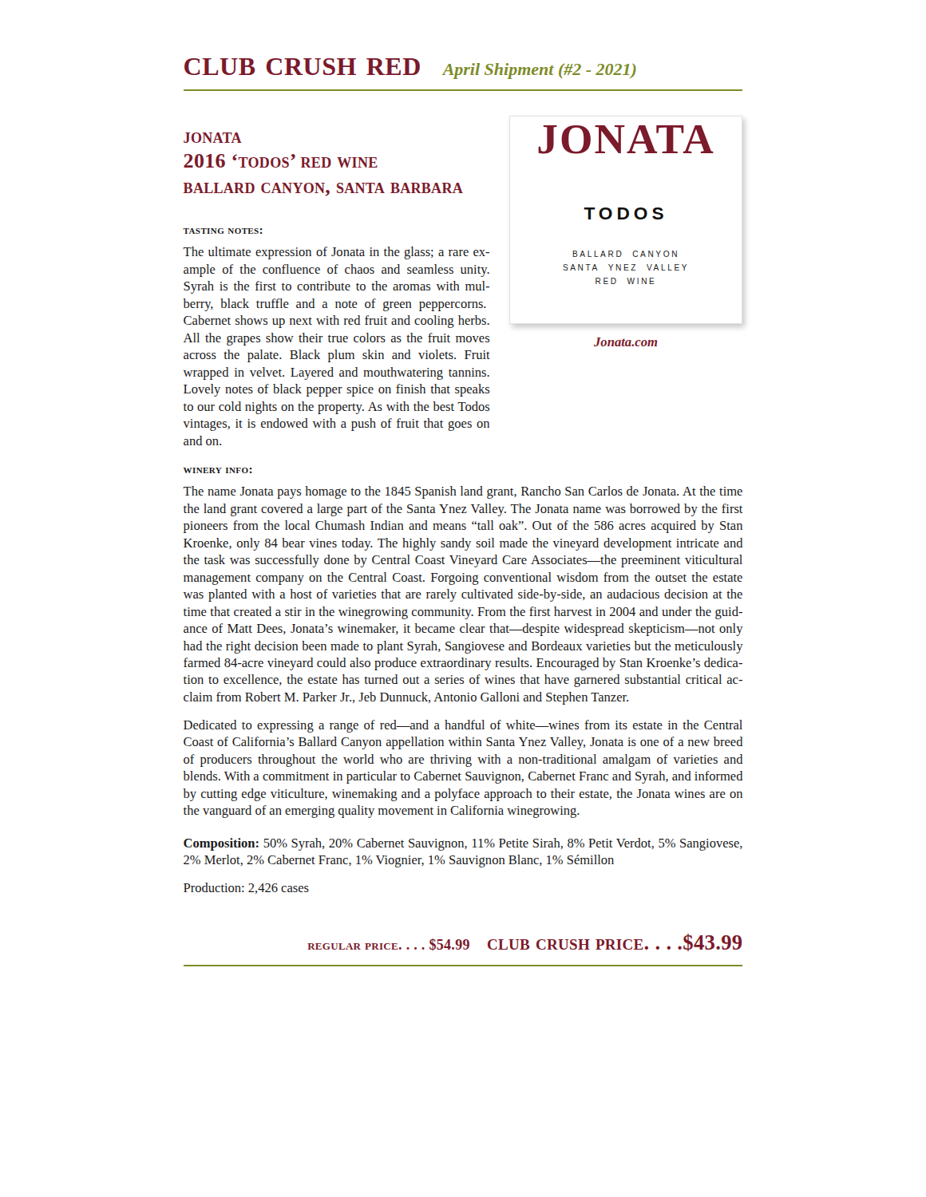Club Crush Red
April Shipment (#2 - 2021)
Jonata
2016 ‘Todos’ Red Wine
Ballard Canyon, Santa Barbara
Tasting Notes:
The ultimate expression of Jonata in the glass; a rare example of the confluence of chaos and seamless unity. Syrah is the first to contribute to the aromas with mulberry, black truffle and a note of green peppercorns. Cabernet shows up next with red fruit and cooling herbs. All the grapes show their true colors as the fruit moves across the palate. Black plum skin and violets. Fruit wrapped in velvet. Layered and mouthwatering tannins. Lovely notes of black pepper spice on finish that speaks to our cold nights on the property. As with the best Todos vintages, it is endowed with a push of fruit that goes on and on.
JONATA
TODOS
BALLARD CANYON
SANTA YNEZ VALLEY
RED WINE
Jonata.com
Winery Info:
The name Jonata pays homage to the 1845 Spanish land grant, Rancho San Carlos de Jonata. At the time the land grant covered a large part of the Santa Ynez Valley. The Jonata name was borrowed by the first pioneers from the local Chumash Indian and means “tall oak”. Out of the 586 acres acquired by Stan Kroenke, only 84 bear vines today. The highly sandy soil made the vineyard development intricate and the task was successfully done by Central Coast Vineyard Care Associates—the preeminent viticultural management company on the Central Coast. Forgoing conventional wisdom from the outset the estate was planted with a host of varieties that are rarely cultivated side-by-side, an audacious decision at the time that created a stir in the winegrowing community. From the first harvest in 2004 and under the guidance of Matt Dees, Jonata’s winemaker, it became clear that—despite widespread skepticism—not only had the right decision been made to plant Syrah, Sangiovese and Bordeaux varieties but the meticulously farmed 84-acre vineyard could also produce extraordinary results. Encouraged by Stan Kroenke’s dedication to excellence, the estate has turned out a series of wines that have garnered substantial critical acclaim from Robert M. Parker Jr., Jeb Dunnuck, Antonio Galloni and Stephen Tanzer.
Dedicated to expressing a range of red—and a handful of white—wines from its estate in the Central Coast of California’s Ballard Canyon appellation within Santa Ynez Valley, Jonata is one of a new breed of producers throughout the world who are thriving with a non-traditional amalgam of varieties and blends. With a commitment in particular to Cabernet Sauvignon, Cabernet Franc and Syrah, and informed by cutting edge viticulture, winemaking and a polyface approach to their estate, the Jonata wines are on the vanguard of an emerging quality movement in California winegrowing.
Composition: 50% Syrah, 20% Cabernet Sauvignon, 11% Petite Sirah, 8% Petit Verdot, 5% Sangiovese, 2% Merlot, 2% Cabernet Franc, 1% Viognier, 1% Sauvignon Blanc, 1% Sémillon
Production: 2,426 cases
Regular Price. . . . $54.99 Club Crush Price. . . .$43.99